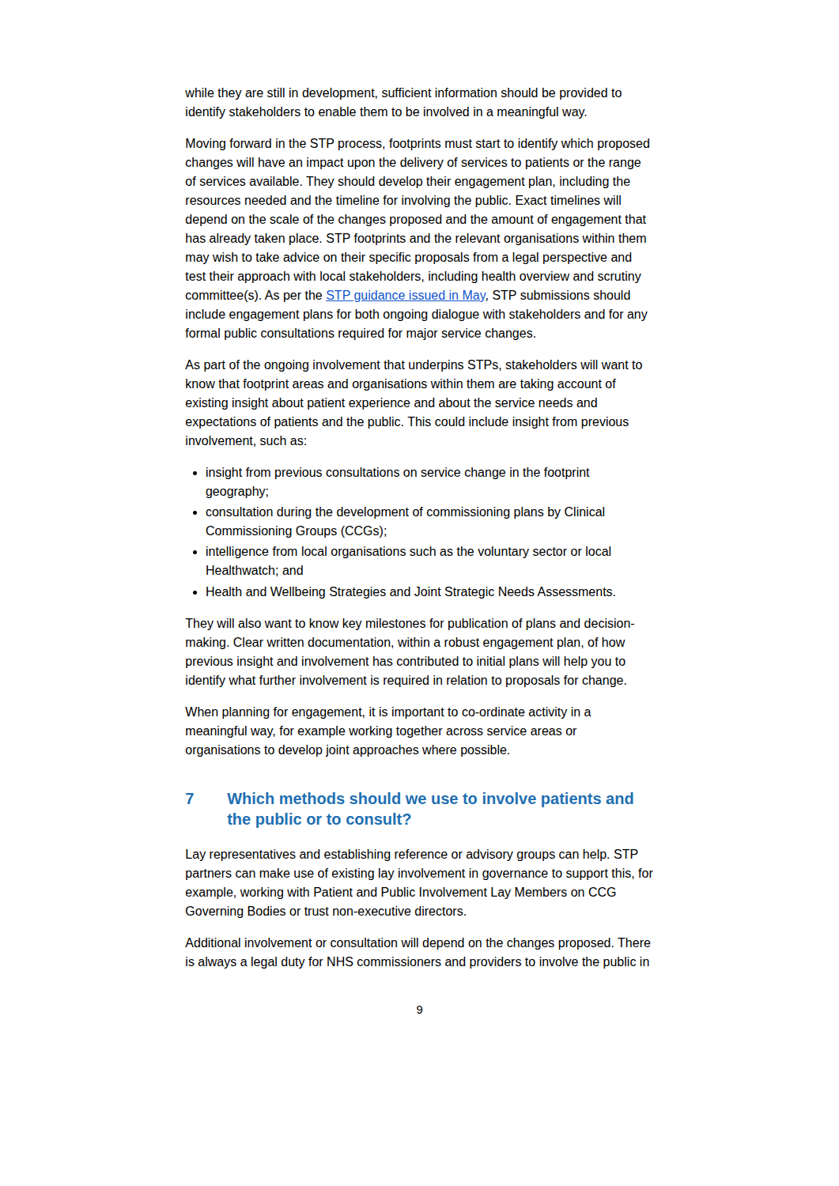while they are still in development, sufficient information should be provided to identify stakeholders to enable them to be involved in a meaningful way.
Moving forward in the STP process, footprints must start to identify which proposed changes will have an impact upon the delivery of services to patients or the range of services available. They should develop their engagement plan, including the resources needed and the timeline for involving the public. Exact timelines will depend on the scale of the changes proposed and the amount of engagement that has already taken place. STP footprints and the relevant organisations within them may wish to take advice on their specific proposals from a legal perspective and test their approach with local stakeholders, including health overview and scrutiny committee(s). As per the STP guidance issued in May, STP submissions should include engagement plans for both ongoing dialogue with stakeholders and for any formal public consultations required for major service changes.
As part of the ongoing involvement that underpins STPs, stakeholders will want to know that footprint areas and organisations within them are taking account of existing insight about patient experience and about the service needs and expectations of patients and the public. This could include insight from previous involvement, such as:
insight from previous consultations on service change in the footprint geography;
consultation during the development of commissioning plans by Clinical Commissioning Groups (CCGs);
intelligence from local organisations such as the voluntary sector or local Healthwatch; and
Health and Wellbeing Strategies and Joint Strategic Needs Assessments.
They will also want to know key milestones for publication of plans and decision-making. Clear written documentation, within a robust engagement plan, of how previous insight and involvement has contributed to initial plans will help you to identify what further involvement is required in relation to proposals for change.
When planning for engagement, it is important to co-ordinate activity in a meaningful way, for example working together across service areas or organisations to develop joint approaches where possible.
7 Which methods should we use to involve patients and the public or to consult?
Lay representatives and establishing reference or advisory groups can help. STP partners can make use of existing lay involvement in governance to support this, for example, working with Patient and Public Involvement Lay Members on CCG Governing Bodies or trust non-executive directors.
Additional involvement or consultation will depend on the changes proposed. There is always a legal duty for NHS commissioners and providers to involve the public in
9